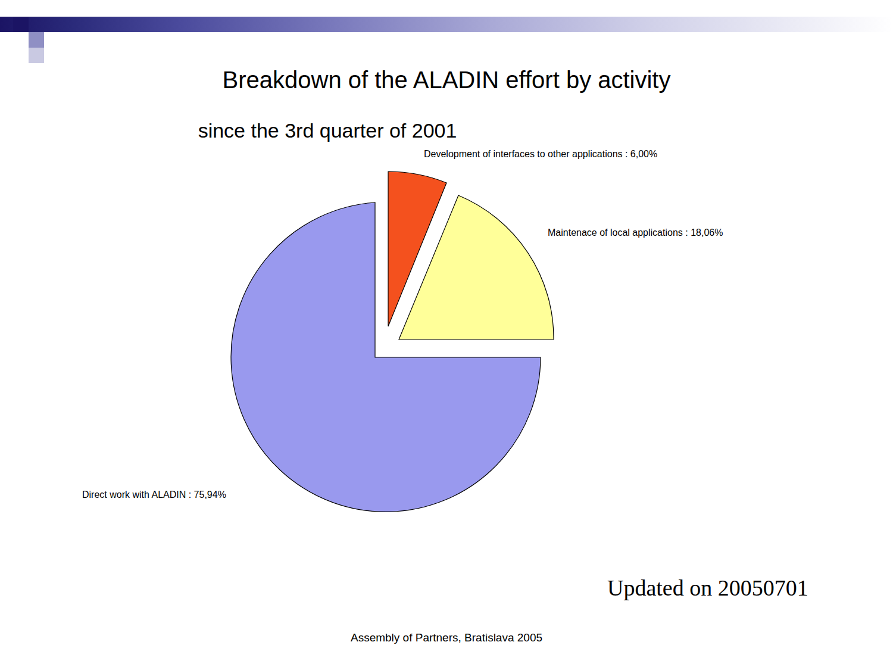Breakdown of the ALADIN effort by activity
since the 3rd quarter of 2001
Direct work with ALADIN : 75.94% (large slice, slightly offset down-left)
Development of interfaces to other applications : 6,00%
Maintenace of local applications : 18,06%
Direct work with ALADIN : 75,94%
Updated on 20050701
Assembly of Partners, Bratislava 2005